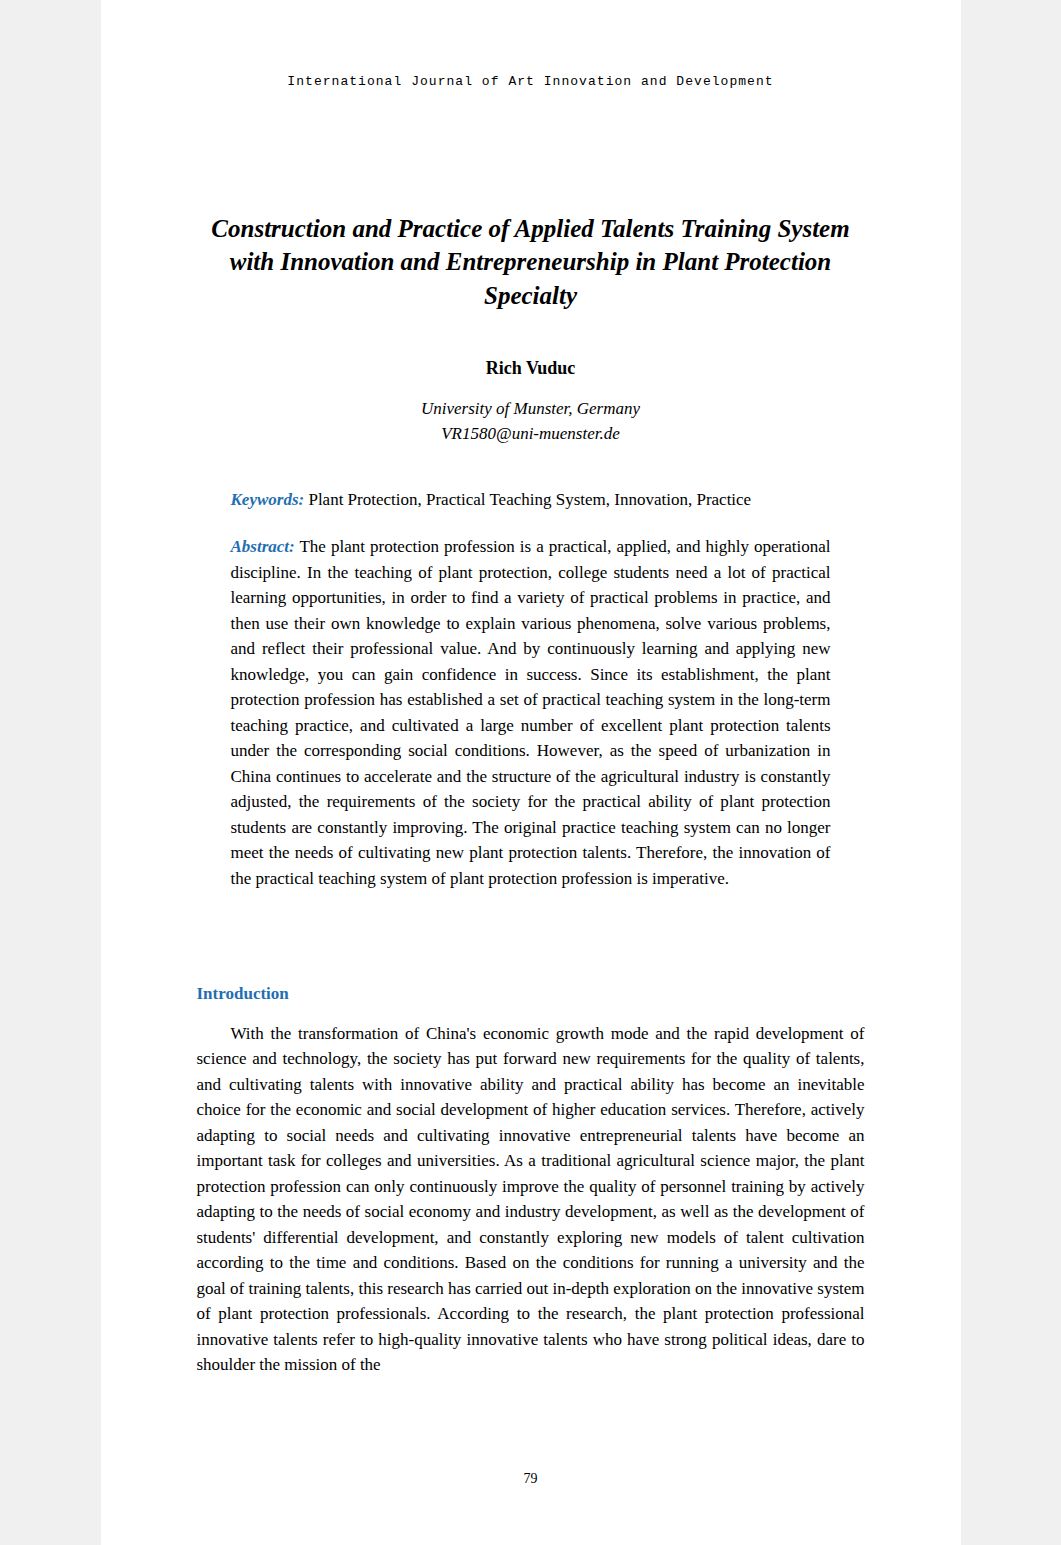International Journal of Art Innovation and Development
Construction and Practice of Applied Talents Training System with Innovation and Entrepreneurship in Plant Protection Specialty
Rich Vuduc
University of Munster, Germany
VR1580@uni-muenster.de
Keywords: Plant Protection, Practical Teaching System, Innovation, Practice
Abstract: The plant protection profession is a practical, applied, and highly operational discipline. In the teaching of plant protection, college students need a lot of practical learning opportunities, in order to find a variety of practical problems in practice, and then use their own knowledge to explain various phenomena, solve various problems, and reflect their professional value. And by continuously learning and applying new knowledge, you can gain confidence in success. Since its establishment, the plant protection profession has established a set of practical teaching system in the long-term teaching practice, and cultivated a large number of excellent plant protection talents under the corresponding social conditions. However, as the speed of urbanization in China continues to accelerate and the structure of the agricultural industry is constantly adjusted, the requirements of the society for the practical ability of plant protection students are constantly improving. The original practice teaching system can no longer meet the needs of cultivating new plant protection talents. Therefore, the innovation of the practical teaching system of plant protection profession is imperative.
Introduction
With the transformation of China's economic growth mode and the rapid development of science and technology, the society has put forward new requirements for the quality of talents, and cultivating talents with innovative ability and practical ability has become an inevitable choice for the economic and social development of higher education services. Therefore, actively adapting to social needs and cultivating innovative entrepreneurial talents have become an important task for colleges and universities. As a traditional agricultural science major, the plant protection profession can only continuously improve the quality of personnel training by actively adapting to the needs of social economy and industry development, as well as the development of students' differential development, and constantly exploring new models of talent cultivation according to the time and conditions. Based on the conditions for running a university and the goal of training talents, this research has carried out in-depth exploration on the innovative system of plant protection professionals. According to the research, the plant protection professional innovative talents refer to high-quality innovative talents who have strong political ideas, dare to shoulder the mission of the
79